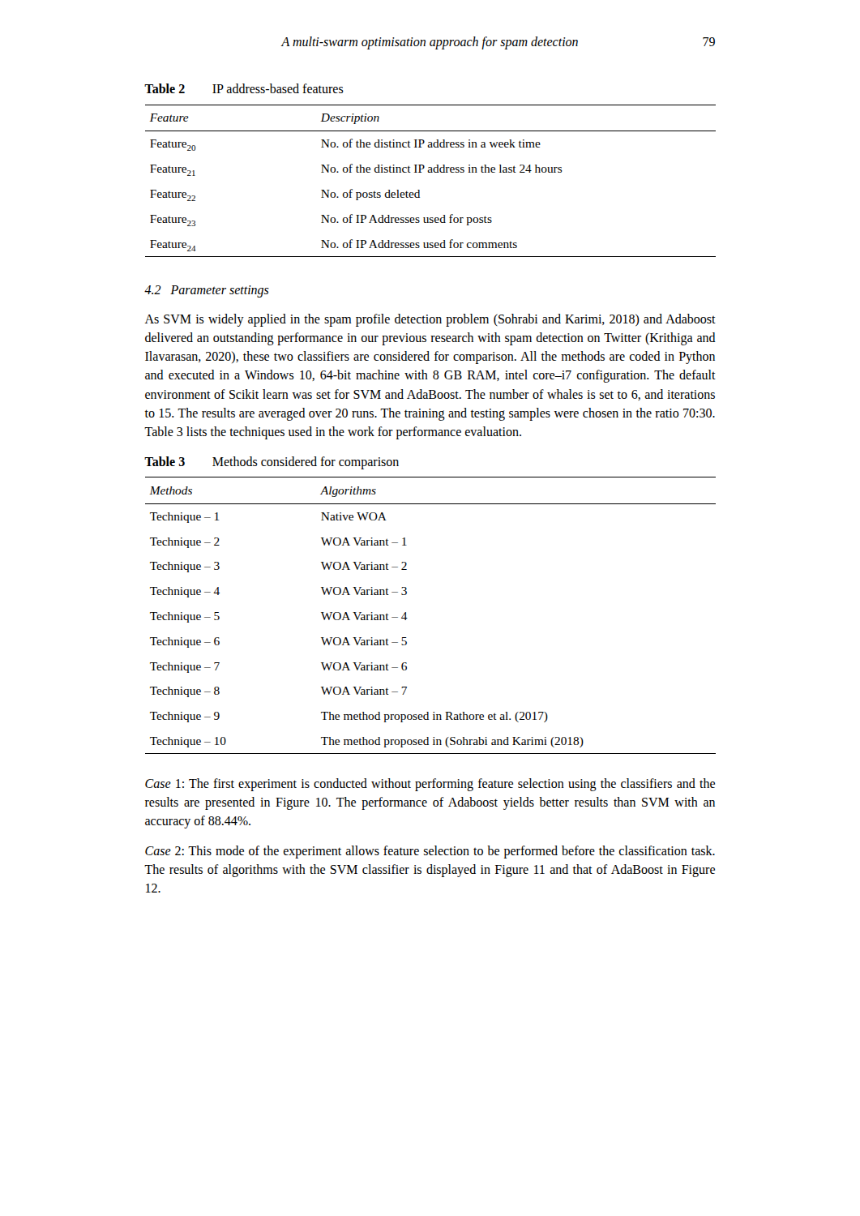A multi-swarm optimisation approach for spam detection 79
Table 2 IP address-based features
| Feature | Description |
| --- | --- |
| Feature 20 | No. of the distinct IP address in a week time |
| Feature 21 | No. of the distinct IP address in the last 24 hours |
| Feature 22 | No. of posts deleted |
| Feature 23 | No. of IP Addresses used for posts |
| Feature 24 | No. of IP Addresses used for comments |
4.2 Parameter settings
As SVM is widely applied in the spam profile detection problem (Sohrabi and Karimi, 2018) and Adaboost delivered an outstanding performance in our previous research with spam detection on Twitter (Krithiga and Ilavarasan, 2020), these two classifiers are considered for comparison. All the methods are coded in Python and executed in a Windows 10, 64-bit machine with 8 GB RAM, intel core–i7 configuration. The default environment of Scikit learn was set for SVM and AdaBoost. The number of whales is set to 6, and iterations to 15. The results are averaged over 20 runs. The training and testing samples were chosen in the ratio 70:30. Table 3 lists the techniques used in the work for performance evaluation.
Table 3 Methods considered for comparison
| Methods | Algorithms |
| --- | --- |
| Technique – 1 | Native WOA |
| Technique – 2 | WOA Variant – 1 |
| Technique – 3 | WOA Variant – 2 |
| Technique – 4 | WOA Variant – 3 |
| Technique – 5 | WOA Variant – 4 |
| Technique – 6 | WOA Variant – 5 |
| Technique – 7 | WOA Variant – 6 |
| Technique – 8 | WOA Variant – 7 |
| Technique – 9 | The method proposed in Rathore et al. (2017) |
| Technique – 10 | The method proposed in (Sohrabi and Karimi (2018) |
Case 1: The first experiment is conducted without performing feature selection using the classifiers and the results are presented in Figure 10. The performance of Adaboost yields better results than SVM with an accuracy of 88.44%.
Case 2: This mode of the experiment allows feature selection to be performed before the classification task. The results of algorithms with the SVM classifier is displayed in Figure 11 and that of AdaBoost in Figure 12.